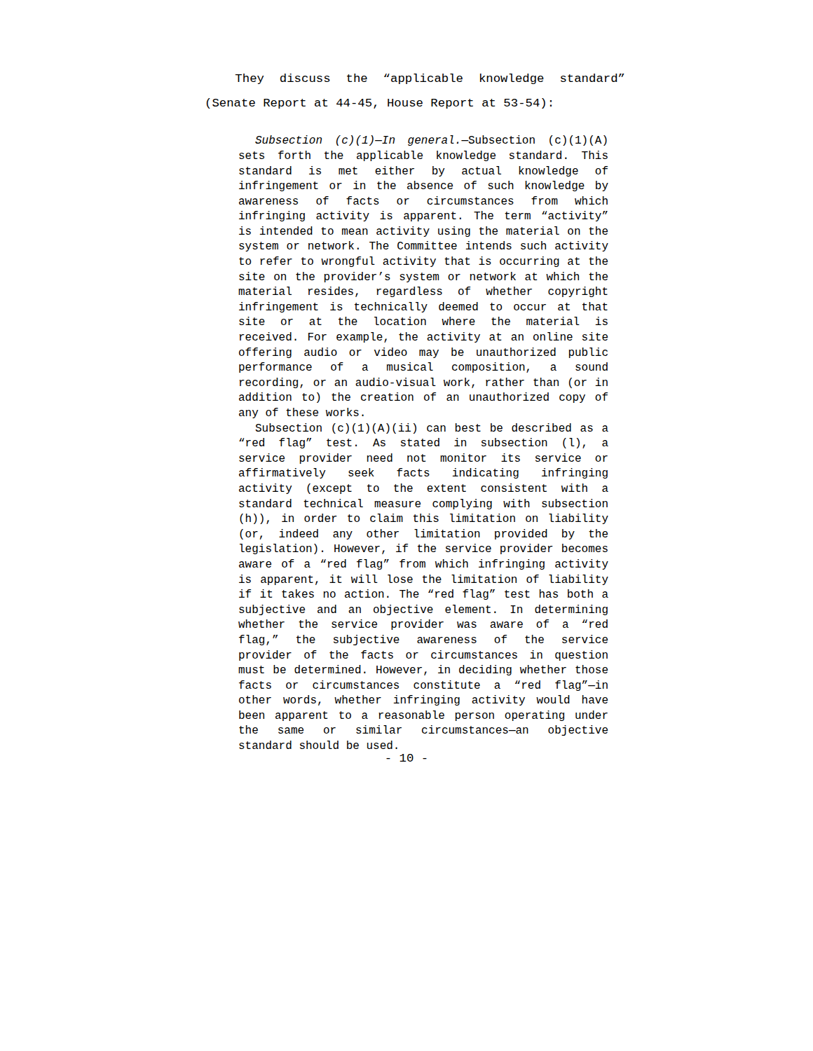They discuss the “applicable knowledge standard” (Senate Report at 44-45, House Report at 53-54):
Subsection (c)(1)—In general.—Subsection (c)(1)(A) sets forth the applicable knowledge standard. This standard is met either by actual knowledge of infringement or in the absence of such knowledge by awareness of facts or circumstances from which infringing activity is apparent. The term “activity” is intended to mean activity using the material on the system or network. The Committee intends such activity to refer to wrongful activity that is occurring at the site on the provider’s system or network at which the material resides, regardless of whether copyright infringement is technically deemed to occur at that site or at the location where the material is received. For example, the activity at an online site offering audio or video may be unauthorized public performance of a musical composition, a sound recording, or an audio-visual work, rather than (or in addition to) the creation of an unauthorized copy of any of these works.
Subsection (c)(1)(A)(ii) can best be described as a “red flag” test. As stated in subsection (l), a service provider need not monitor its service or affirmatively seek facts indicating infringing activity (except to the extent consistent with a standard technical measure complying with subsection (h)), in order to claim this limitation on liability (or, indeed any other limitation provided by the legislation). However, if the service provider becomes aware of a “red flag” from which infringing activity is apparent, it will lose the limitation of liability if it takes no action. The “red flag” test has both a subjective and an objective element. In determining whether the service provider was aware of a “red flag,” the subjective awareness of the service provider of the facts or circumstances in question must be determined. However, in deciding whether those facts or circumstances constitute a “red flag”—in other words, whether infringing activity would have been apparent to a reasonable person operating under the same or similar circumstances—an objective standard should be used.
- 10 -